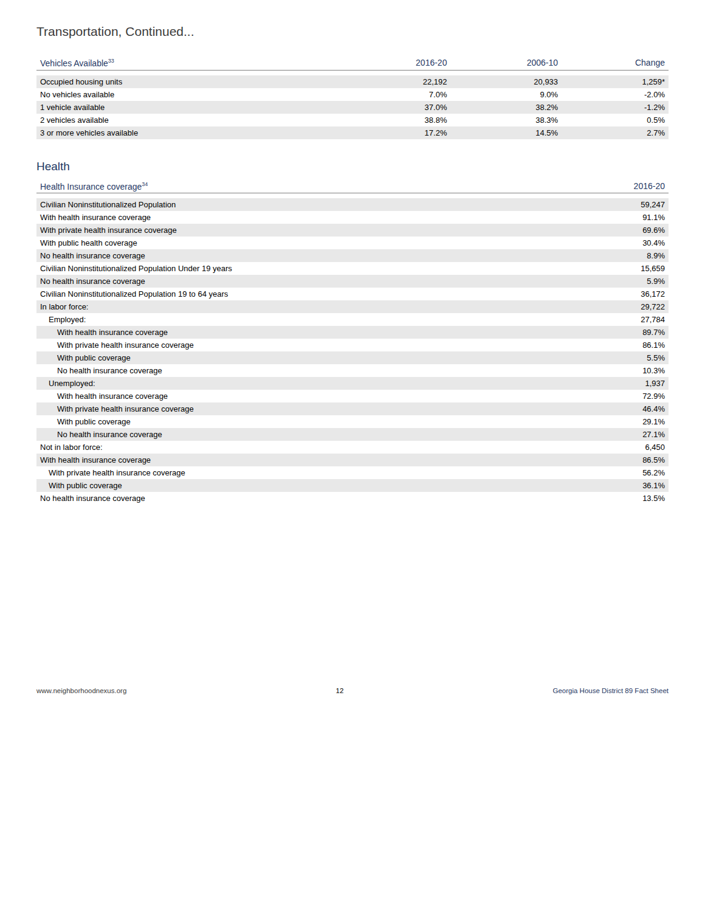Transportation, Continued...
| Vehicles Available 33 | 2016-20 | 2006-10 | Change |
| --- | --- | --- | --- |
| Occupied housing units | 22,192 | 20,933 | 1,259* |
| No vehicles available | 7.0% | 9.0% | -2.0% |
| 1 vehicle available | 37.0% | 38.2% | -1.2% |
| 2 vehicles available | 38.8% | 38.3% | 0.5% |
| 3 or more vehicles available | 17.2% | 14.5% | 2.7% |
Health
| Health Insurance coverage 34 | 2016-20 |
| --- | --- |
| Civilian Noninstitutionalized Population | 59,247 |
| With health insurance coverage | 91.1% |
| With private health insurance coverage | 69.6% |
| With public health coverage | 30.4% |
| No health insurance coverage | 8.9% |
| Civilian Noninstitutionalized Population Under 19 years | 15,659 |
| No health insurance coverage | 5.9% |
| Civilian Noninstitutionalized Population 19 to 64 years | 36,172 |
| In labor force: | 29,722 |
| Employed: | 27,784 |
| With health insurance coverage | 89.7% |
| With private health insurance coverage | 86.1% |
| With public coverage | 5.5% |
| No health insurance coverage | 10.3% |
| Unemployed: | 1,937 |
| With health insurance coverage | 72.9% |
| With private health insurance coverage | 46.4% |
| With public coverage | 29.1% |
| No health insurance coverage | 27.1% |
| Not in labor force: | 6,450 |
| With health insurance coverage | 86.5% |
| With private health insurance coverage | 56.2% |
| With public coverage | 36.1% |
| No health insurance coverage | 13.5% |
www.neighborhoodnexus.org
12
Georgia House District 89 Fact Sheet